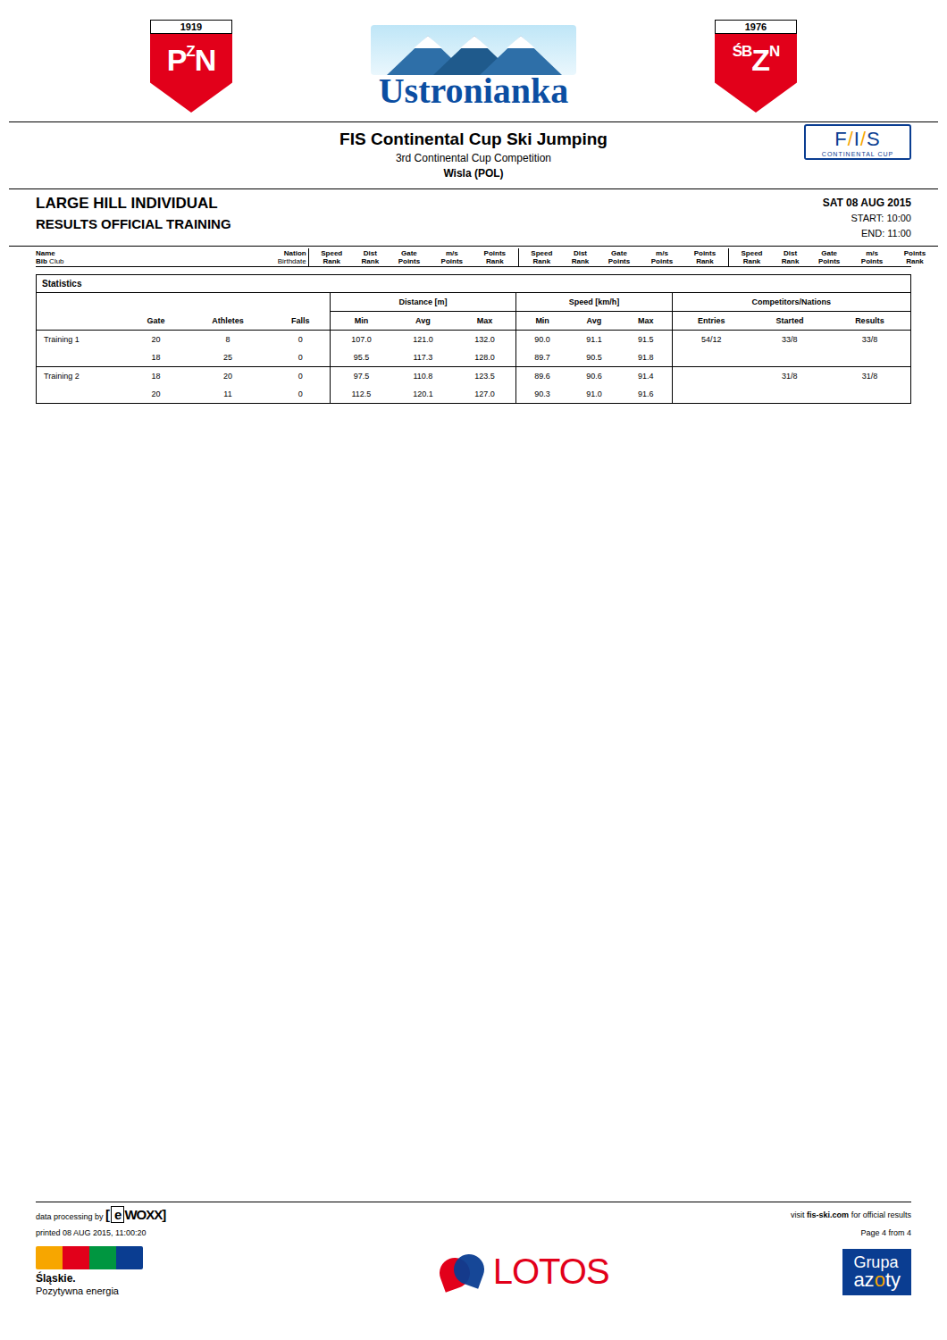1919
PZN
Ustronianka
1976
ŚBZN
F/I/S
CONTINENTAL CUP
FIS Continental Cup Ski Jumping
3rd Continental Cup Competition
Wisla (POL)
LARGE HILL INDIVIDUAL
RESULTS OFFICIAL TRAINING
SAT 08 AUG 2015
START: 10:00
END: 11:00
| Name Bib Club | Nation Birthdate | / Speed / Dist / Gate / m/s / Points / / Rank / Rank / Points / Points / Rank / | / Speed / Dist / Gate / m/s / Points / / Rank / Rank / Points / Points / Rank / | / Speed / Dist / Gate / m/s / Points / / Rank / Rank / Points / Points / Rank / |
Statistics
| | | | | Distance [m] | Speed [km/h] | Competitors/Nations |
| --- | --- | --- | --- | --- | --- | --- |
| | Gate | Athletes | Falls | Min | Avg | Max | Min | Avg | Max | Entries | Started | Results |
| Training 1 | 20 | 8 | 0 | 107.0 | 121.0 | 132.0 | 90.0 | 91.1 | 91.5 | 54/12 | 33/8 | 33/8 |
| | 18 | 25 | 0 | 95.5 | 117.3 | 128.0 | 89.7 | 90.5 | 91.8 | | | |
| Training 2 | 18 | 20 | 0 | 97.5 | 110.8 | 123.5 | 89.6 | 90.6 | 91.4 | | 31/8 | 31/8 |
| | 20 | 11 | 0 | 112.5 | 120.1 | 127.0 | 90.3 | 91.0 | 91.6 | | | |
data processing by [e WOXX]
visit fis-ski.com for official results
printed 08 AUG 2015, 11:00:20
Page 4 from 4
Śląskie.
Pozytywna energia
LOTOS
Grupa
azoty